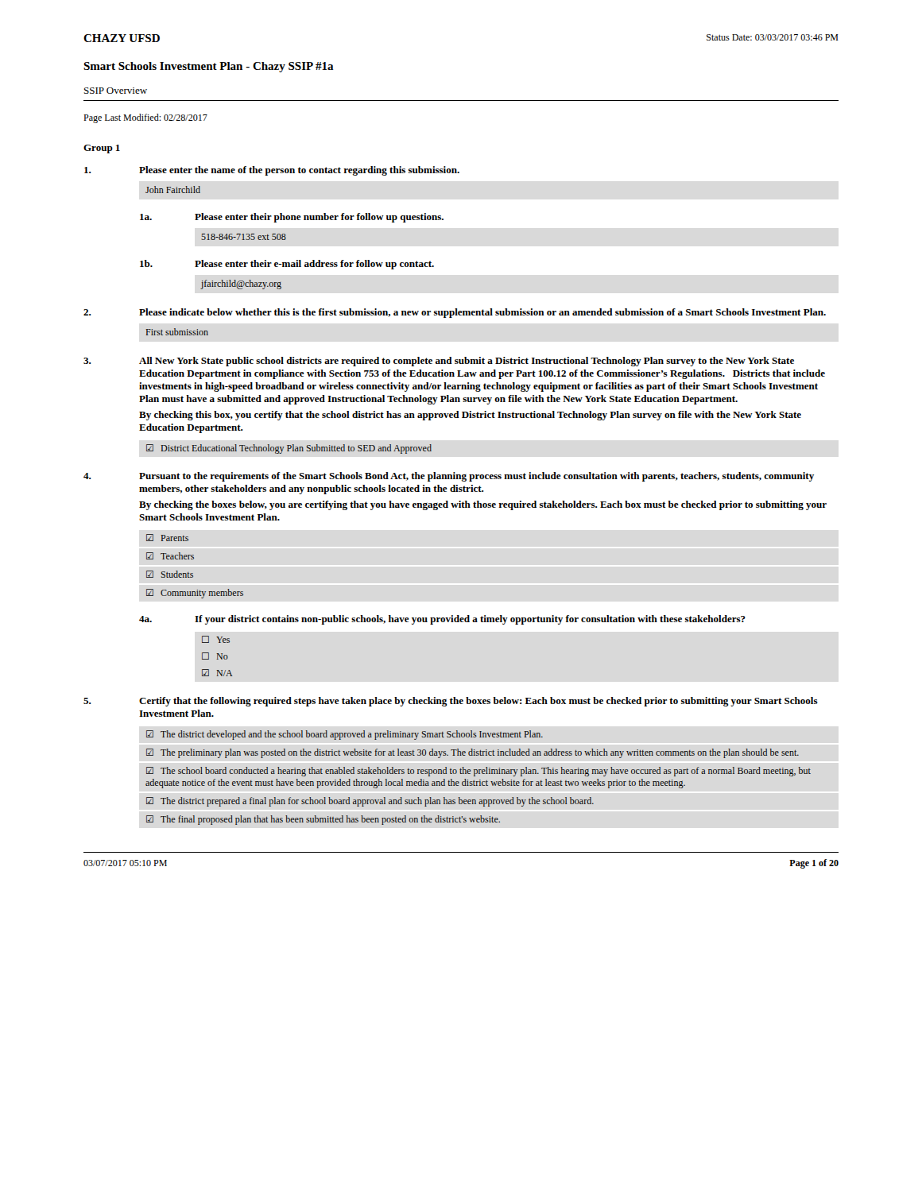CHAZY UFSD
Status Date: 03/03/2017 03:46 PM
Smart Schools Investment Plan - Chazy SSIP #1a
SSIP Overview
Page Last Modified: 02/28/2017
Group 1
1. Please enter the name of the person to contact regarding this submission.
John Fairchild
1a. Please enter their phone number for follow up questions.
518-846-7135 ext 508
1b. Please enter their e-mail address for follow up contact.
jfairchild@chazy.org
2. Please indicate below whether this is the first submission, a new or supplemental submission or an amended submission of a Smart Schools Investment Plan.
First submission
3. All New York State public school districts are required to complete and submit a District Instructional Technology Plan survey to the New York State Education Department in compliance with Section 753 of the Education Law and per Part 100.12 of the Commissioner’s Regulations. Districts that include investments in high-speed broadband or wireless connectivity and/or learning technology equipment or facilities as part of their Smart Schools Investment Plan must have a submitted and approved Instructional Technology Plan survey on file with the New York State Education Department. By checking this box, you certify that the school district has an approved District Instructional Technology Plan survey on file with the New York State Education Department.
District Educational Technology Plan Submitted to SED and Approved
4. Pursuant to the requirements of the Smart Schools Bond Act, the planning process must include consultation with parents, teachers, students, community members, other stakeholders and any nonpublic schools located in the district. By checking the boxes below, you are certifying that you have engaged with those required stakeholders. Each box must be checked prior to submitting your Smart Schools Investment Plan.
Parents
Teachers
Students
Community members
4a. If your district contains non-public schools, have you provided a timely opportunity for consultation with these stakeholders?
Yes
No
N/A
5. Certify that the following required steps have taken place by checking the boxes below: Each box must be checked prior to submitting your Smart Schools Investment Plan.
The district developed and the school board approved a preliminary Smart Schools Investment Plan.
The preliminary plan was posted on the district website for at least 30 days. The district included an address to which any written comments on the plan should be sent.
The school board conducted a hearing that enabled stakeholders to respond to the preliminary plan. This hearing may have occured as part of a normal Board meeting, but adequate notice of the event must have been provided through local media and the district website for at least two weeks prior to the meeting.
The district prepared a final plan for school board approval and such plan has been approved by the school board.
The final proposed plan that has been submitted has been posted on the district's website.
03/07/2017 05:10 PM
Page 1 of 20